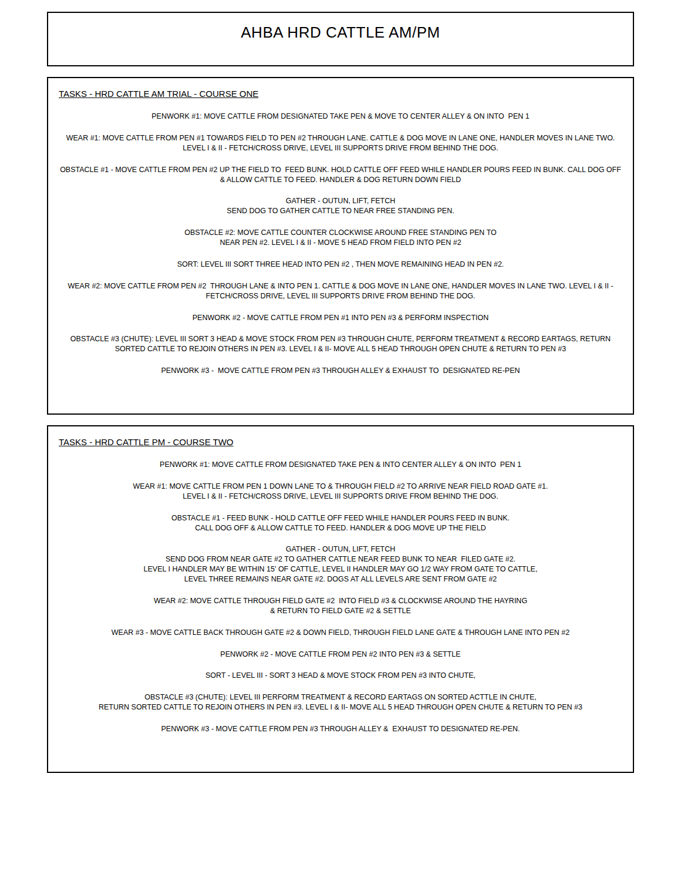AHBA HRD CATTLE AM/PM
TASKS - HRD CATTLE AM TRIAL - COURSE ONE
PENWORK #1: MOVE CATTLE FROM DESIGNATED TAKE PEN & MOVE TO CENTER ALLEY & ON INTO PEN 1
WEAR #1: MOVE CATTLE FROM PEN #1 TOWARDS FIELD TO PEN #2 THROUGH LANE. CATTLE & DOG MOVE IN LANE ONE, HANDLER MOVES IN LANE TWO. LEVEL I & II - FETCH/CROSS DRIVE, LEVEL III SUPPORTS DRIVE FROM BEHIND THE DOG.
OBSTACLE #1 - MOVE CATTLE FROM PEN #2 UP THE FIELD TO FEED BUNK. HOLD CATTLE OFF FEED WHILE HANDLER POURS FEED IN BUNK. CALL DOG OFF & ALLOW CATTLE TO FEED. HANDLER & DOG RETURN DOWN FIELD
GATHER - OUTUN, LIFT, FETCH
SEND DOG TO GATHER CATTLE TO NEAR FREE STANDING PEN.
OBSTACLE #2: MOVE CATTLE COUNTER CLOCKWISE AROUND FREE STANDING PEN TO
NEAR PEN #2. LEVEL I & II - MOVE 5 HEAD FROM FIELD INTO PEN #2
SORT: LEVEL III SORT THREE HEAD INTO PEN #2 , THEN MOVE REMAINING HEAD IN PEN #2.
WEAR #2: MOVE CATTLE FROM PEN #2 THROUGH LANE & INTO PEN 1. CATTLE & DOG MOVE IN LANE ONE, HANDLER MOVES IN LANE TWO. LEVEL I & II - FETCH/CROSS DRIVE, LEVEL III SUPPORTS DRIVE FROM BEHIND THE DOG.
PENWORK #2 - MOVE CATTLE FROM PEN #1 INTO PEN #3 & PERFORM INSPECTION
OBSTACLE #3 (CHUTE): LEVEL III SORT 3 HEAD & MOVE STOCK FROM PEN #3 THROUGH CHUTE, PERFORM TREATMENT & RECORD EARTAGS, RETURN SORTED CATTLE TO REJOIN OTHERS IN PEN #3. LEVEL I & II- MOVE ALL 5 HEAD THROUGH OPEN CHUTE & RETURN TO PEN #3
PENWORK #3 - MOVE CATTLE FROM PEN #3 THROUGH ALLEY & EXHAUST TO DESIGNATED RE-PEN
TASKS - HRD CATTLE PM - COURSE TWO
PENWORK #1: MOVE CATTLE FROM DESIGNATED TAKE PEN & INTO CENTER ALLEY & ON INTO PEN 1
WEAR #1: MOVE CATTLE FROM PEN 1 DOWN LANE TO & THROUGH FIELD #2 TO ARRIVE NEAR FIELD ROAD GATE #1.
LEVEL I & II - FETCH/CROSS DRIVE, LEVEL III SUPPORTS DRIVE FROM BEHIND THE DOG.
OBSTACLE #1 - FEED BUNK - HOLD CATTLE OFF FEED WHILE HANDLER POURS FEED IN BUNK.
CALL DOG OFF & ALLOW CATTLE TO FEED. HANDLER & DOG MOVE UP THE FIELD
GATHER - OUTUN, LIFT, FETCH
SEND DOG FROM NEAR GATE #2 TO GATHER CATTLE NEAR FEED BUNK TO NEAR FILED GATE #2.
LEVEL I HANDLER MAY BE WITHIN 15' OF CATTLE, LEVEL II HANDLER MAY GO 1/2 WAY FROM GATE TO CATTLE,
LEVEL THREE REMAINS NEAR GATE #2. DOGS AT ALL LEVELS ARE SENT FROM GATE #2
WEAR #2: MOVE CATTLE THROUGH FIELD GATE #2 INTO FIELD #3 & CLOCKWISE AROUND THE HAYRING
& RETURN TO FIELD GATE #2 & SETTLE
WEAR #3 - MOVE CATTLE BACK THROUGH GATE #2 & DOWN FIELD, THROUGH FIELD LANE GATE & THROUGH LANE INTO PEN #2
PENWORK #2 - MOVE CATTLE FROM PEN #2 INTO PEN #3 & SETTLE
SORT - LEVEL III - SORT 3 HEAD & MOVE STOCK FROM PEN #3 INTO CHUTE,
OBSTACLE #3 (CHUTE): LEVEL III PERFORM TREATMENT & RECORD EARTAGS ON SORTED ACTTLE IN CHUTE,
RETURN SORTED CATTLE TO REJOIN OTHERS IN PEN #3. LEVEL I & II- MOVE ALL 5 HEAD THROUGH OPEN CHUTE & RETURN TO PEN #3
PENWORK #3 - MOVE CATTLE FROM PEN #3 THROUGH ALLEY & EXHAUST TO DESIGNATED RE-PEN.